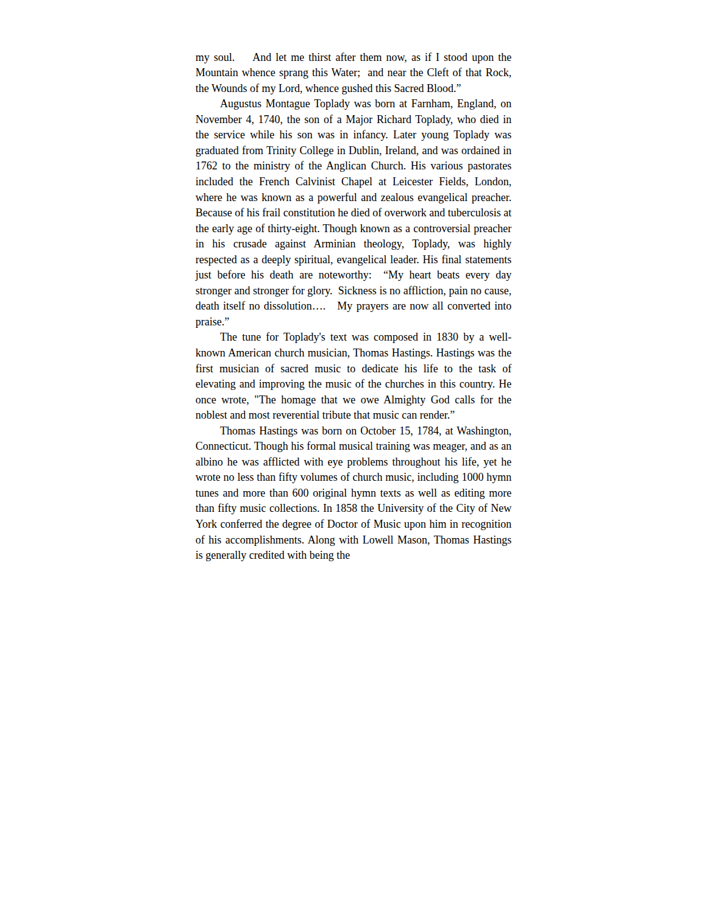my soul. And let me thirst after them now, as if I stood upon the Mountain whence sprang this Water; and near the Cleft of that Rock, the Wounds of my Lord, whence gushed this Sacred Blood.”
Augustus Montague Toplady was born at Farnham, England, on November 4, 1740, the son of a Major Richard Toplady, who died in the service while his son was in infancy. Later young Toplady was graduated from Trinity College in Dublin, Ireland, and was ordained in 1762 to the ministry of the Anglican Church. His various pastorates included the French Calvinist Chapel at Leicester Fields, London, where he was known as a powerful and zealous evangelical preacher. Because of his frail constitution he died of overwork and tuberculosis at the early age of thirty-eight. Though known as a controversial preacher in his crusade against Arminian theology, Toplady, was highly respected as a deeply spiritual, evangelical leader. His final statements just before his death are noteworthy: “My heart beats every day stronger and stronger for glory. Sickness is no affliction, pain no cause, death itself no dissolution…. My prayers are now all converted into praise.”
The tune for Toplady's text was composed in 1830 by a well-known American church musician, Thomas Hastings. Hastings was the first musician of sacred music to dedicate his life to the task of elevating and improving the music of the churches in this country. He once wrote, "The homage that we owe Almighty God calls for the noblest and most reverential tribute that music can render.”
Thomas Hastings was born on October 15, 1784, at Washington, Connecticut. Though his formal musical training was meager, and as an albino he was afflicted with eye problems throughout his life, yet he wrote no less than fifty volumes of church music, including 1000 hymn tunes and more than 600 original hymn texts as well as editing more than fifty music collections. In 1858 the University of the City of New York conferred the degree of Doctor of Music upon him in recognition of his accomplishments. Along with Lowell Mason, Thomas Hastings is generally credited with being the